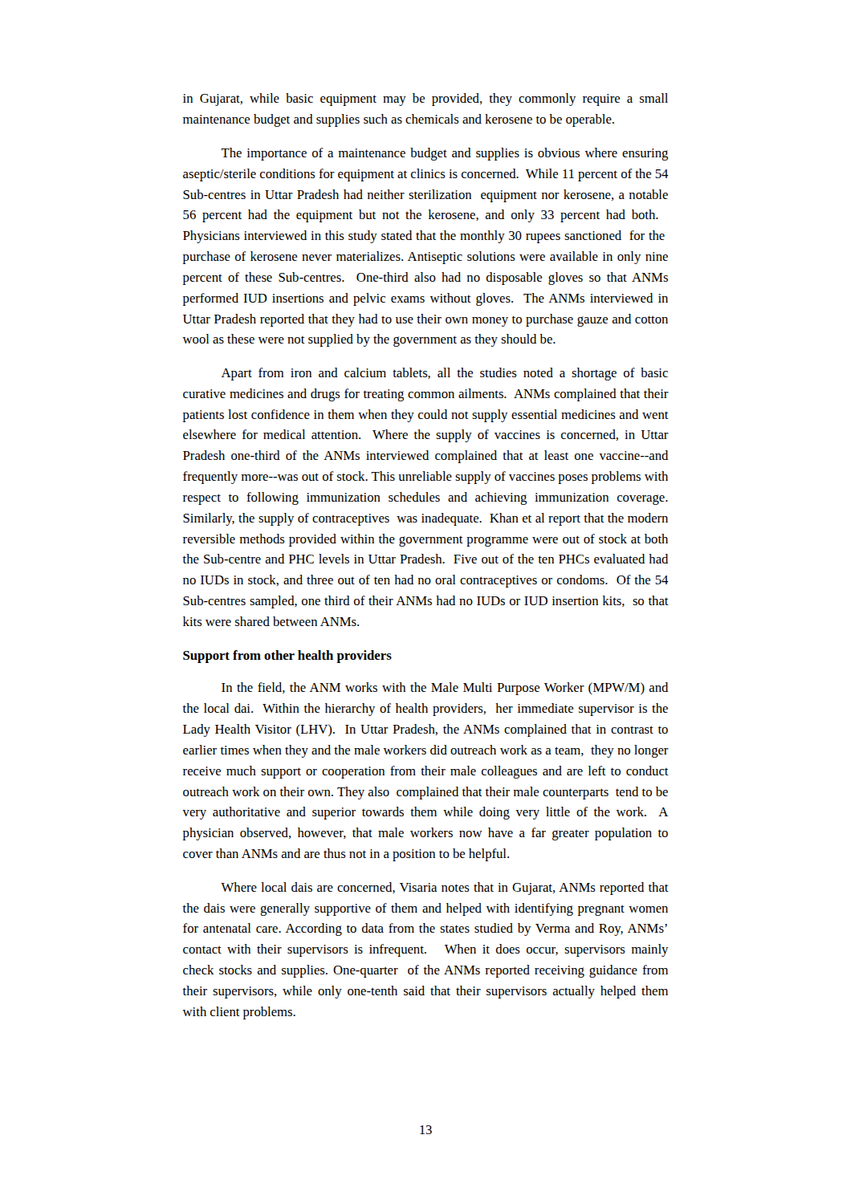in Gujarat, while basic equipment may be provided, they commonly require a small maintenance budget and supplies such as chemicals and kerosene to be operable.
The importance of a maintenance budget and supplies is obvious where ensuring aseptic/sterile conditions for equipment at clinics is concerned. While 11 percent of the 54 Sub-centres in Uttar Pradesh had neither sterilization equipment nor kerosene, a notable 56 percent had the equipment but not the kerosene, and only 33 percent had both. Physicians interviewed in this study stated that the monthly 30 rupees sanctioned for the purchase of kerosene never materializes. Antiseptic solutions were available in only nine percent of these Sub-centres. One-third also had no disposable gloves so that ANMs performed IUD insertions and pelvic exams without gloves. The ANMs interviewed in Uttar Pradesh reported that they had to use their own money to purchase gauze and cotton wool as these were not supplied by the government as they should be.
Apart from iron and calcium tablets, all the studies noted a shortage of basic curative medicines and drugs for treating common ailments. ANMs complained that their patients lost confidence in them when they could not supply essential medicines and went elsewhere for medical attention. Where the supply of vaccines is concerned, in Uttar Pradesh one-third of the ANMs interviewed complained that at least one vaccine--and frequently more--was out of stock. This unreliable supply of vaccines poses problems with respect to following immunization schedules and achieving immunization coverage. Similarly, the supply of contraceptives was inadequate. Khan et al report that the modern reversible methods provided within the government programme were out of stock at both the Sub-centre and PHC levels in Uttar Pradesh. Five out of the ten PHCs evaluated had no IUDs in stock, and three out of ten had no oral contraceptives or condoms. Of the 54 Sub-centres sampled, one third of their ANMs had no IUDs or IUD insertion kits, so that kits were shared between ANMs.
Support from other health providers
In the field, the ANM works with the Male Multi Purpose Worker (MPW/M) and the local dai. Within the hierarchy of health providers, her immediate supervisor is the Lady Health Visitor (LHV). In Uttar Pradesh, the ANMs complained that in contrast to earlier times when they and the male workers did outreach work as a team, they no longer receive much support or cooperation from their male colleagues and are left to conduct outreach work on their own. They also complained that their male counterparts tend to be very authoritative and superior towards them while doing very little of the work. A physician observed, however, that male workers now have a far greater population to cover than ANMs and are thus not in a position to be helpful.
Where local dais are concerned, Visaria notes that in Gujarat, ANMs reported that the dais were generally supportive of them and helped with identifying pregnant women for antenatal care. According to data from the states studied by Verma and Roy, ANMs’ contact with their supervisors is infrequent. When it does occur, supervisors mainly check stocks and supplies. One-quarter of the ANMs reported receiving guidance from their supervisors, while only one-tenth said that their supervisors actually helped them with client problems.
13